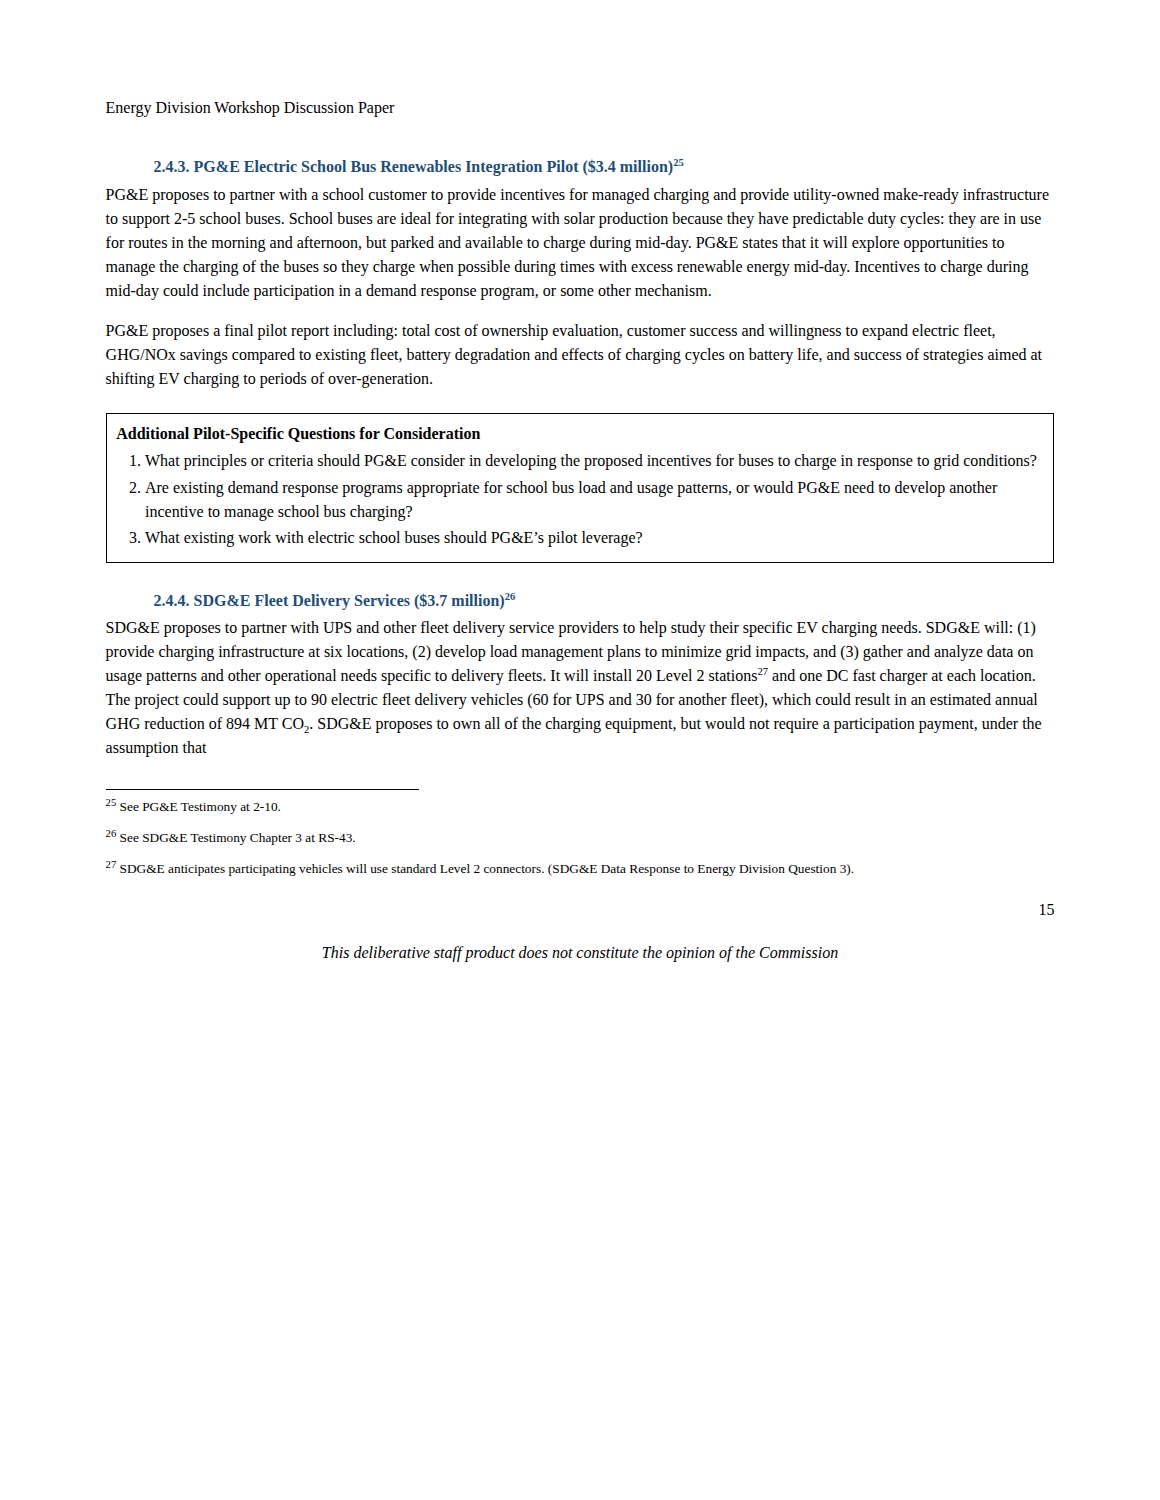Energy Division Workshop Discussion Paper
2.4.3. PG&E Electric School Bus Renewables Integration Pilot ($3.4 million)25
PG&E proposes to partner with a school customer to provide incentives for managed charging and provide utility-owned make-ready infrastructure to support 2-5 school buses. School buses are ideal for integrating with solar production because they have predictable duty cycles: they are in use for routes in the morning and afternoon, but parked and available to charge during mid-day. PG&E states that it will explore opportunities to manage the charging of the buses so they charge when possible during times with excess renewable energy mid-day. Incentives to charge during mid-day could include participation in a demand response program, or some other mechanism.
PG&E proposes a final pilot report including: total cost of ownership evaluation, customer success and willingness to expand electric fleet, GHG/NOx savings compared to existing fleet, battery degradation and effects of charging cycles on battery life, and success of strategies aimed at shifting EV charging to periods of over-generation.
Additional Pilot-Specific Questions for Consideration
What principles or criteria should PG&E consider in developing the proposed incentives for buses to charge in response to grid conditions?
Are existing demand response programs appropriate for school bus load and usage patterns, or would PG&E need to develop another incentive to manage school bus charging?
What existing work with electric school buses should PG&E’s pilot leverage?
2.4.4. SDG&E Fleet Delivery Services ($3.7 million)26
SDG&E proposes to partner with UPS and other fleet delivery service providers to help study their specific EV charging needs. SDG&E will: (1) provide charging infrastructure at six locations, (2) develop load management plans to minimize grid impacts, and (3) gather and analyze data on usage patterns and other operational needs specific to delivery fleets. It will install 20 Level 2 stations27 and one DC fast charger at each location. The project could support up to 90 electric fleet delivery vehicles (60 for UPS and 30 for another fleet), which could result in an estimated annual GHG reduction of 894 MT CO2. SDG&E proposes to own all of the charging equipment, but would not require a participation payment, under the assumption that
25 See PG&E Testimony at 2-10.
26 See SDG&E Testimony Chapter 3 at RS-43.
27 SDG&E anticipates participating vehicles will use standard Level 2 connectors. (SDG&E Data Response to Energy Division Question 3).
15
This deliberative staff product does not constitute the opinion of the Commission